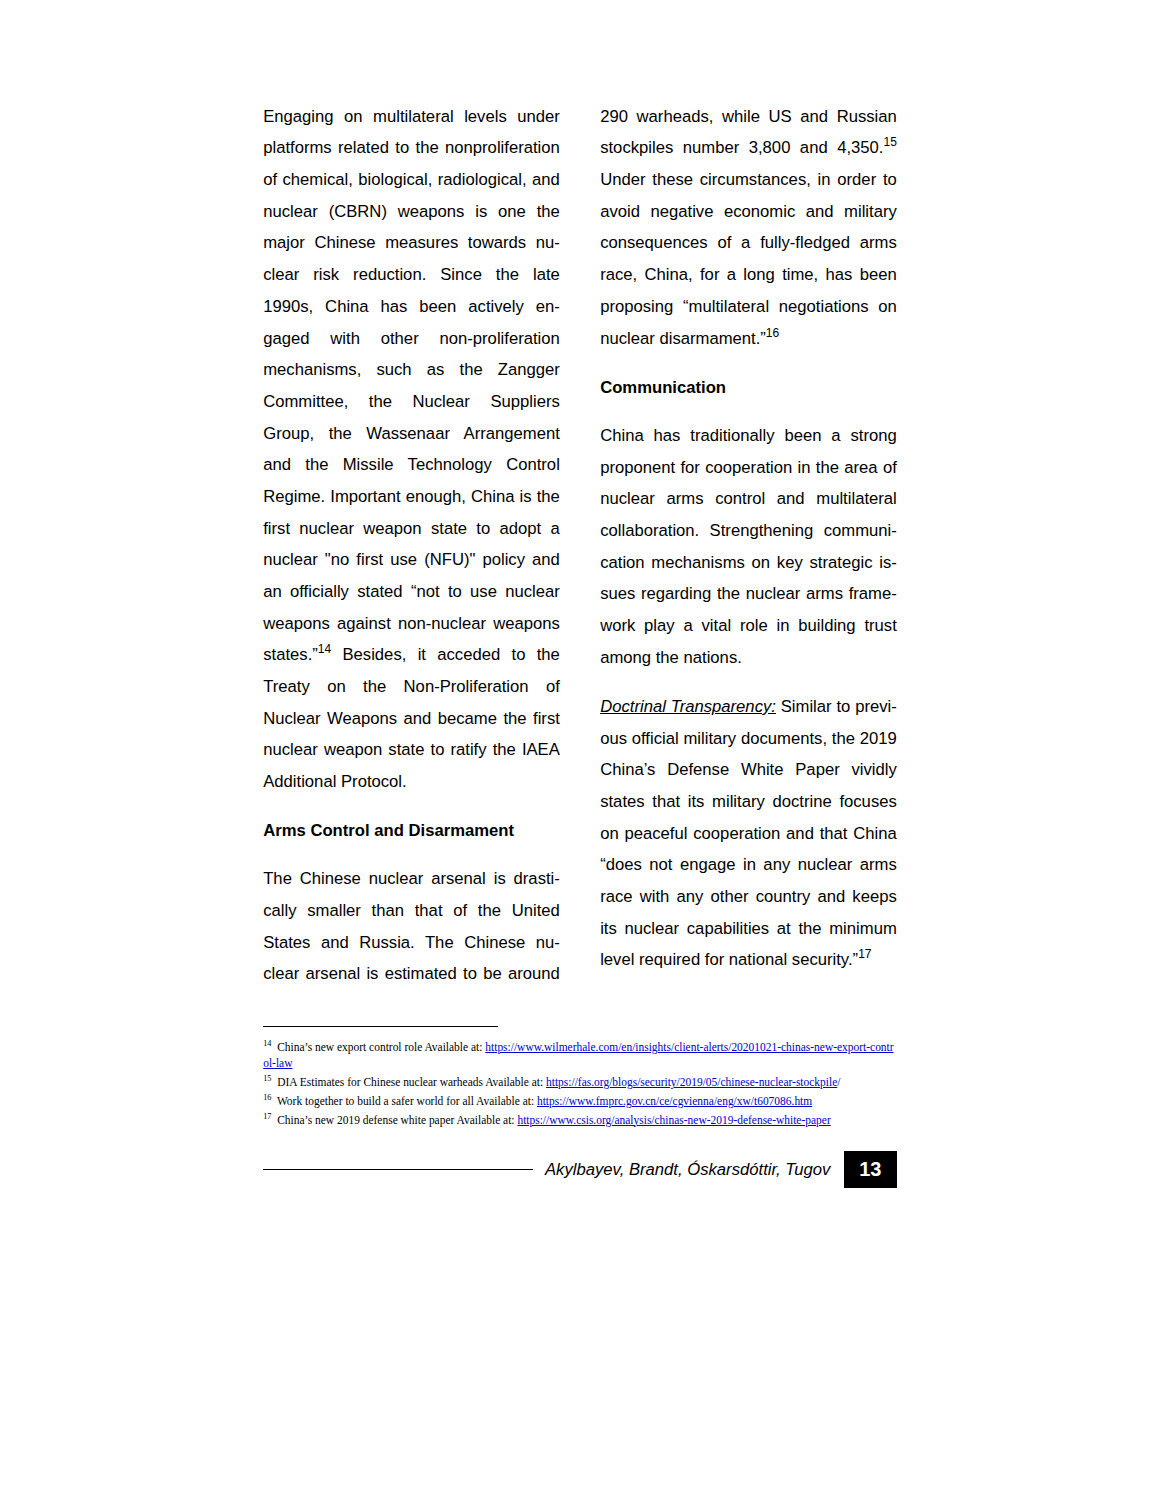Engaging on multilateral levels under platforms related to the nonproliferation of chemical, biological, radiological, and nuclear (CBRN) weapons is one the major Chinese measures towards nuclear risk reduction. Since the late 1990s, China has been actively engaged with other non-proliferation mechanisms, such as the Zangger Committee, the Nuclear Suppliers Group, the Wassenaar Arrangement and the Missile Technology Control Regime. Important enough, China is the first nuclear weapon state to adopt a nuclear "no first use (NFU)" policy and an officially stated “not to use nuclear weapons against non-nuclear weapons states.”14 Besides, it acceded to the Treaty on the Non-Proliferation of Nuclear Weapons and became the first nuclear weapon state to ratify the IAEA Additional Protocol.
Arms Control and Disarmament
The Chinese nuclear arsenal is drastically smaller than that of the United States and Russia. The Chinese nuclear arsenal is estimated to be around 290 warheads, while US and Russian stockpiles number 3,800 and 4,350.15 Under these circumstances, in order to avoid negative economic and military consequences of a fully-fledged arms race, China, for a long time, has been proposing “multilateral negotiations on nuclear disarmament.”16
Communication
China has traditionally been a strong proponent for cooperation in the area of nuclear arms control and multilateral collaboration. Strengthening communication mechanisms on key strategic issues regarding the nuclear arms framework play a vital role in building trust among the nations.
Doctrinal Transparency: Similar to previous official military documents, the 2019 China’s Defense White Paper vividly states that its military doctrine focuses on peaceful cooperation and that China “does not engage in any nuclear arms race with any other country and keeps its nuclear capabilities at the minimum level required for national security.”17
14 China’s new export control role Available at: https://www.wilmerhale.com/en/insights/client-alerts/20201021-chinas-new-export-control-law
15 DIA Estimates for Chinese nuclear warheads Available at: https://fas.org/blogs/security/2019/05/chinese-nuclear-stockpile/
16 Work together to build a safer world for all Available at: https://www.fmprc.gov.cn/ce/cgvienna/eng/xw/t607086.htm
17 China’s new 2019 defense white paper Available at: https://www.csis.org/analysis/chinas-new-2019-defense-white-paper
Akylbayev, Brandt, Óskarsdóttir, Tugov
13